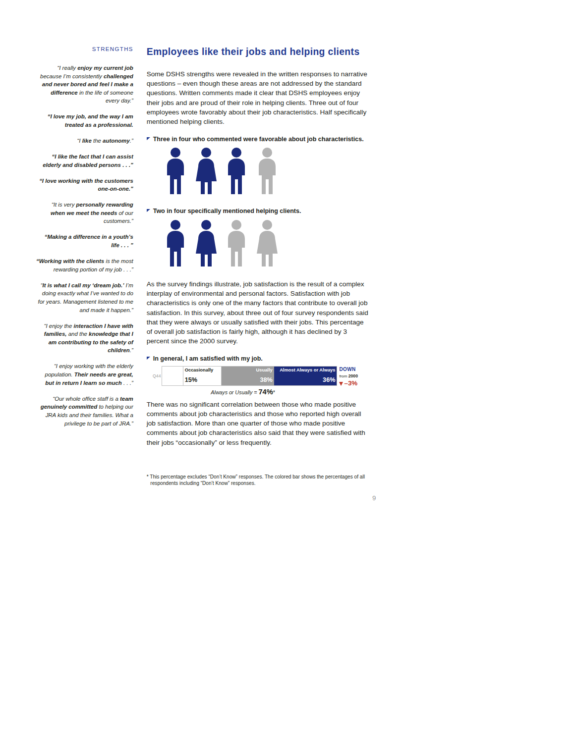STRENGTHS
“I really enjoy my current job because I’m consistently challenged and never bored and feel I make a difference in the life of someone every day.”
“I love my job, and the way I am treated as a professional.
“I like the autonomy.”
“I like the fact that I can assist elderly and disabled persons . . .”
“I love working with the customers one-on-one.”
“It is very personally rewarding when we meet the needs of our customers.”
“Making a difference in a youth’s life . . . ”
“Working with the clients is the most rewarding portion of my job . . .”
“It is what I call my ‘dream job.’ I’m doing exactly what I’ve wanted to do for years. Management listened to me and made it happen.”
“I enjoy the interaction I have with families, and the knowledge that I am contributing to the safety of children.”
“I enjoy working with the elderly population. Their needs are great, but in return I learn so much . . .”
“Our whole office staff is a team genuinely committed to helping our JRA kids and their families. What a privilege to be part of JRA.”
Employees like their jobs and helping clients
Some DSHS strengths were revealed in the written responses to narrative questions – even though these areas are not addressed by the standard questions. Written comments made it clear that DSHS employees enjoy their jobs and are proud of their role in helping clients. Three out of four employees wrote favorably about their job characteristics. Half specifically mentioned helping clients.
Three in four who commented were favorable about job characteristics.
Two in four specifically mentioned helping clients.
As the survey findings illustrate, job satisfaction is the result of a complex interplay of environmental and personal factors. Satisfaction with job characteristics is only one of the many factors that contribute to overall job satisfaction. In this survey, about three out of four survey respondents said that they were always or usually satisfied with their jobs. This percentage of overall job satisfaction is fairly high, although it has declined by 3 percent since the 2000 survey.
In general, I am satisfied with my job.
Q44
Occasionally 15%
Usually 38%
Almost Always or Always 36%
DOWN
from 2000
–3%
Always or Usually = 74%*
There was no significant correlation between those who made positive comments about job characteristics and those who reported high overall job satisfaction. More than one quarter of those who made positive comments about job characteristics also said that they were satisfied with their jobs “occasionally” or less frequently.
* This percentage excludes “Don’t Know” responses. The colored bar shows the percentages of all respondents including “Don’t Know” responses.
9